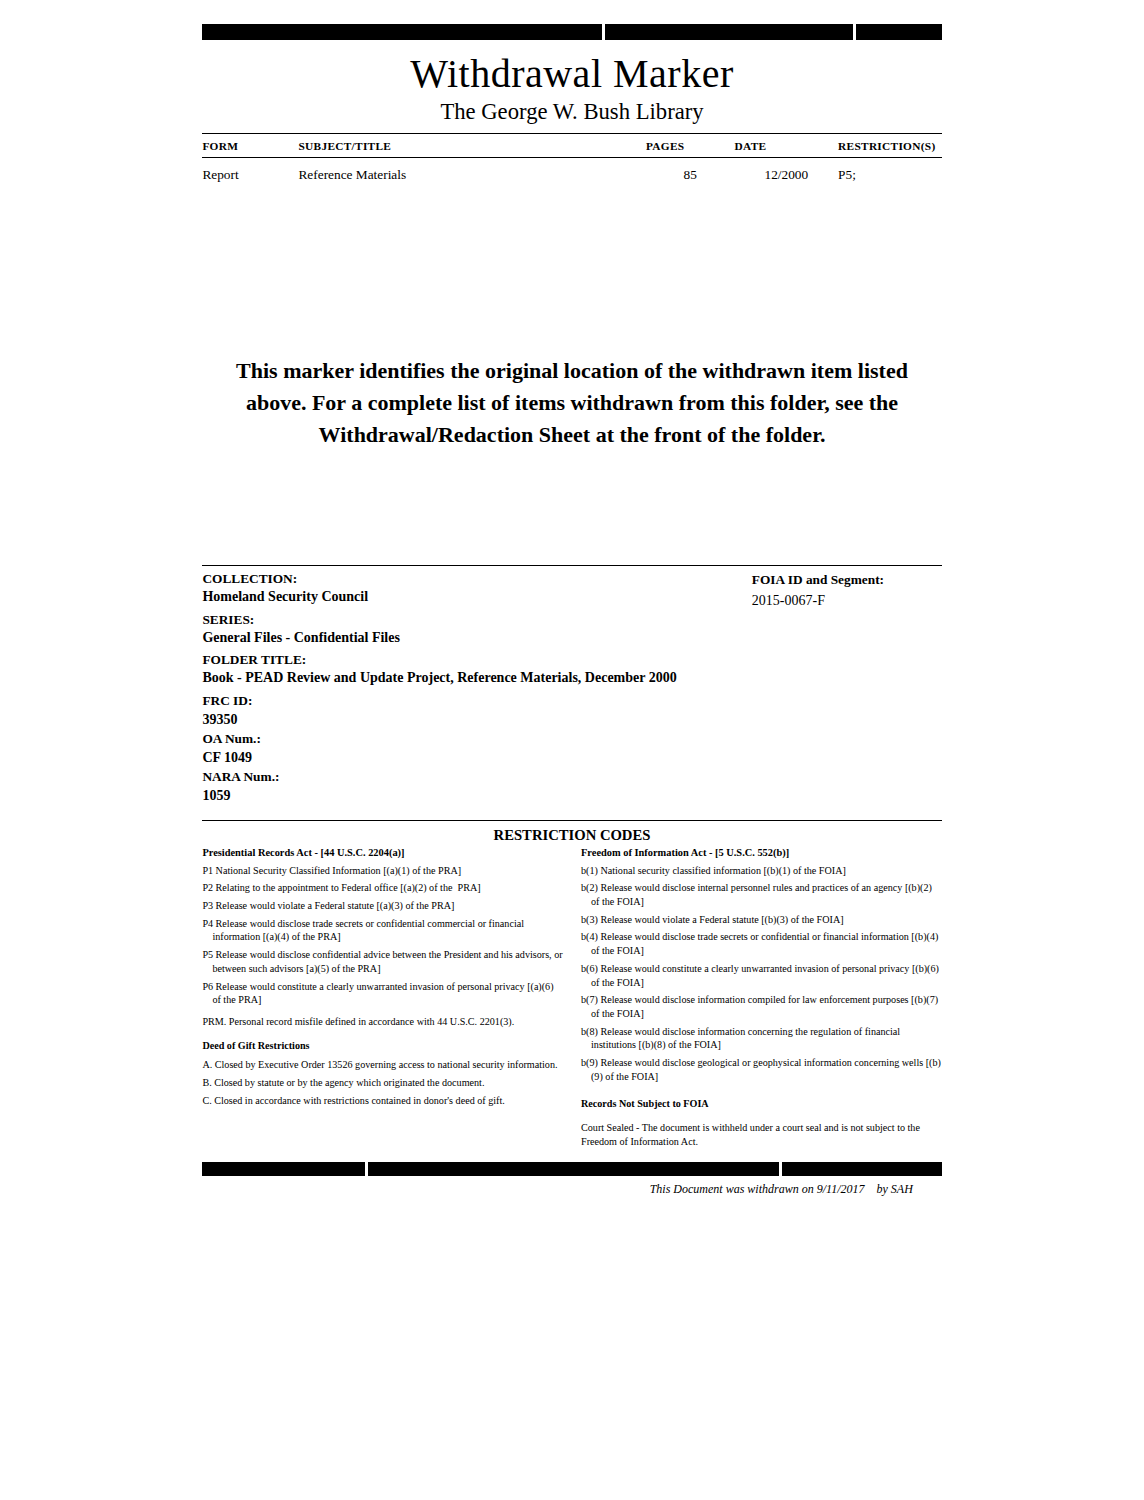Withdrawal Marker
The George W. Bush Library
| FORM | SUBJECT/TITLE | PAGES | DATE | RESTRICTION(S) |
| --- | --- | --- | --- | --- |
| Report | Reference Materials | 85 | 12/2000 | P5; |
This marker identifies the original location of the withdrawn item listed above. For a complete list of items withdrawn from this folder, see the Withdrawal/Redaction Sheet at the front of the folder.
FOIA ID and Segment:
2015-0067-F
COLLECTION:
Homeland Security Council
SERIES:
General Files - Confidential Files
FOLDER TITLE:
Book - PEAD Review and Update Project, Reference Materials, December 2000
FRC ID:
39350
OA Num.:
CF 1049
NARA Num.:
1059
RESTRICTION CODES
Presidential Records Act - [44 U.S.C. 2204(a)]
P1 National Security Classified Information [(a)(1) of the PRA]
P2 Relating to the appointment to Federal office [(a)(2) of the PRA]
P3 Release would violate a Federal statute [(a)(3) of the PRA]
P4 Release would disclose trade secrets or confidential commercial or financial information [(a)(4) of the PRA]
P5 Release would disclose confidential advice between the President and his advisors, or between such advisors [a)(5) of the PRA]
P6 Release would constitute a clearly unwarranted invasion of personal privacy [(a)(6) of the PRA]
PRM. Personal record misfile defined in accordance with 44 U.S.C. 2201(3).
Deed of Gift Restrictions
A. Closed by Executive Order 13526 governing access to national security information.
B. Closed by statute or by the agency which originated the document.
C. Closed in accordance with restrictions contained in donor's deed of gift.
Freedom of Information Act - [5 U.S.C. 552(b)]
b(1) National security classified information [(b)(1) of the FOIA]
b(2) Release would disclose internal personnel rules and practices of an agency [(b)(2) of the FOIA]
b(3) Release would violate a Federal statute [(b)(3) of the FOIA]
b(4) Release would disclose trade secrets or confidential or financial information [(b)(4) of the FOIA]
b(6) Release would constitute a clearly unwarranted invasion of personal privacy [(b)(6) of the FOIA]
b(7) Release would disclose information compiled for law enforcement purposes [(b)(7) of the FOIA]
b(8) Release would disclose information concerning the regulation of financial institutions [(b)(8) of the FOIA]
b(9) Release would disclose geological or geophysical information concerning wells [(b)(9) of the FOIA]
Records Not Subject to FOIA
Court Sealed - The document is withheld under a court seal and is not subject to the Freedom of Information Act.
This Document was withdrawn on 9/11/2017 by SAH